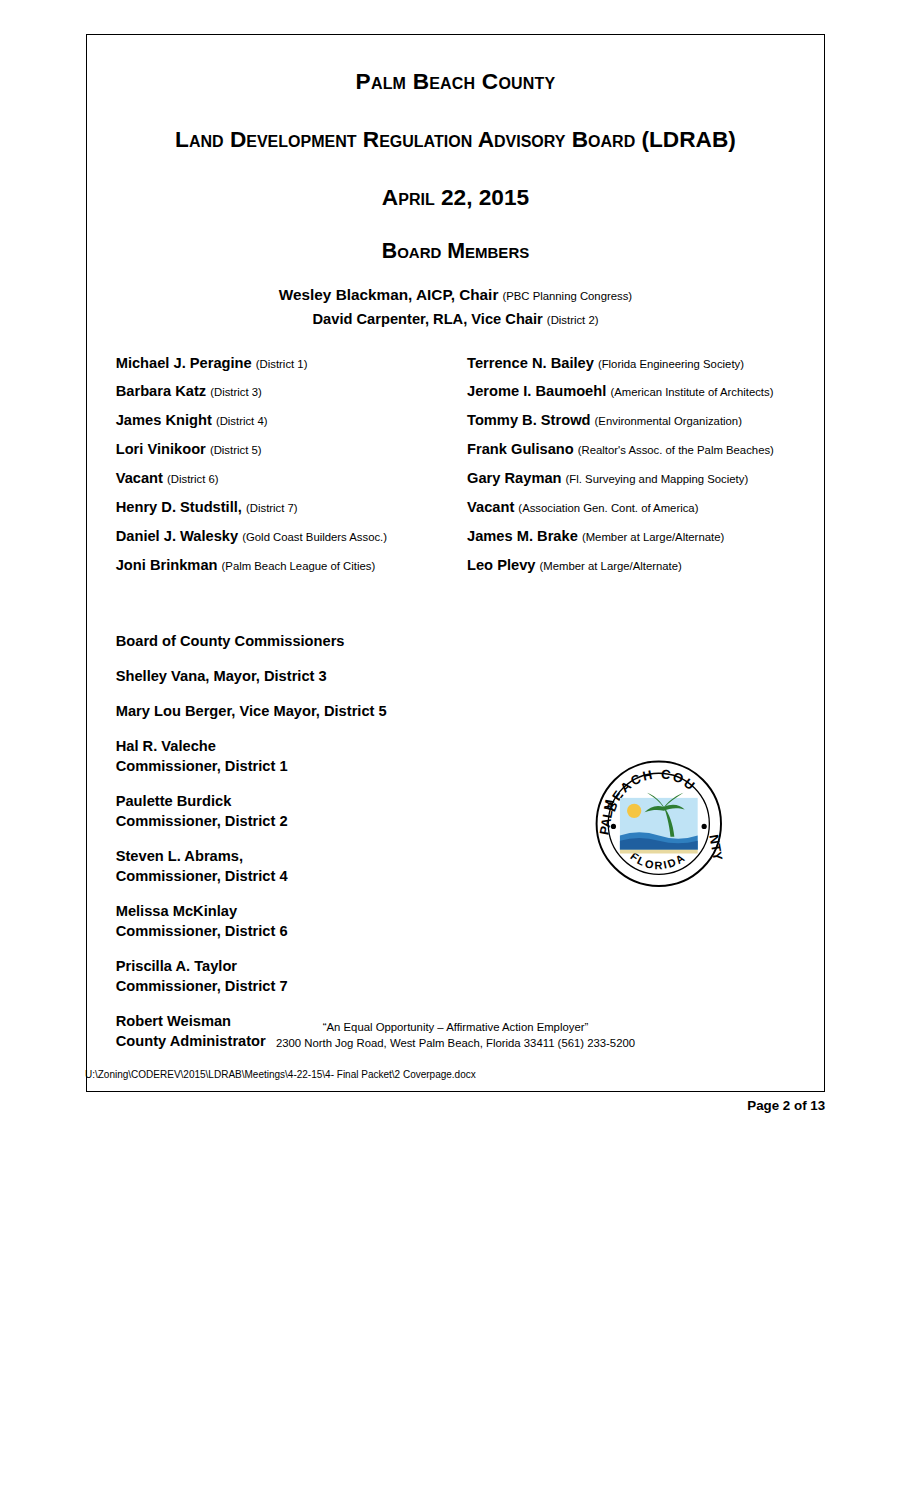Palm Beach County
Land Development Regulation Advisory Board (LDRAB)
April 22, 2015
Board Members
Wesley Blackman, AICP, Chair (PBC Planning Congress)
David Carpenter, RLA, Vice Chair (District 2)
| Michael J. Peragine (District 1) | Terrence N. Bailey (Florida Engineering Society) |
| Barbara Katz (District 3) | Jerome I. Baumoehl (American Institute of Architects) |
| James Knight (District 4) | Tommy B. Strowd (Environmental Organization) |
| Lori Vinikoor (District 5) | Frank Gulisano (Realtor's Assoc. of the Palm Beaches) |
| Vacant (District 6) | Gary Rayman (Fl. Surveying and Mapping Society) |
| Henry D. Studstill, (District 7) | Vacant (Association Gen. Cont. of America) |
| Daniel J. Walesky (Gold Coast Builders Assoc.) | James M. Brake (Member at Large/Alternate) |
| Joni Brinkman (Palm Beach League of Cities) | Leo Plevy (Member at Large/Alternate) |
Board of County Commissioners
Shelley Vana, Mayor, District 3
Mary Lou Berger, Vice Mayor, District 5
Hal R. Valeche Commissioner, District 1
Paulette Burdick Commissioner, District 2
Steven L. Abrams, Commissioner, District 4
Melissa McKinlay Commissioner, District 6
Priscilla A. Taylor Commissioner, District 7
Robert Weisman County Administrator
BEACH COU FLORIDA PALM NTY
“An Equal Opportunity – Affirmative Action Employer”
2300 North Jog Road, West Palm Beach, Florida 33411 (561) 233-5200
U:\Zoning\CODEREV\2015\LDRAB\Meetings\4-22-15\4- Final Packet\2 Coverpage.docx
Page 2 of 13